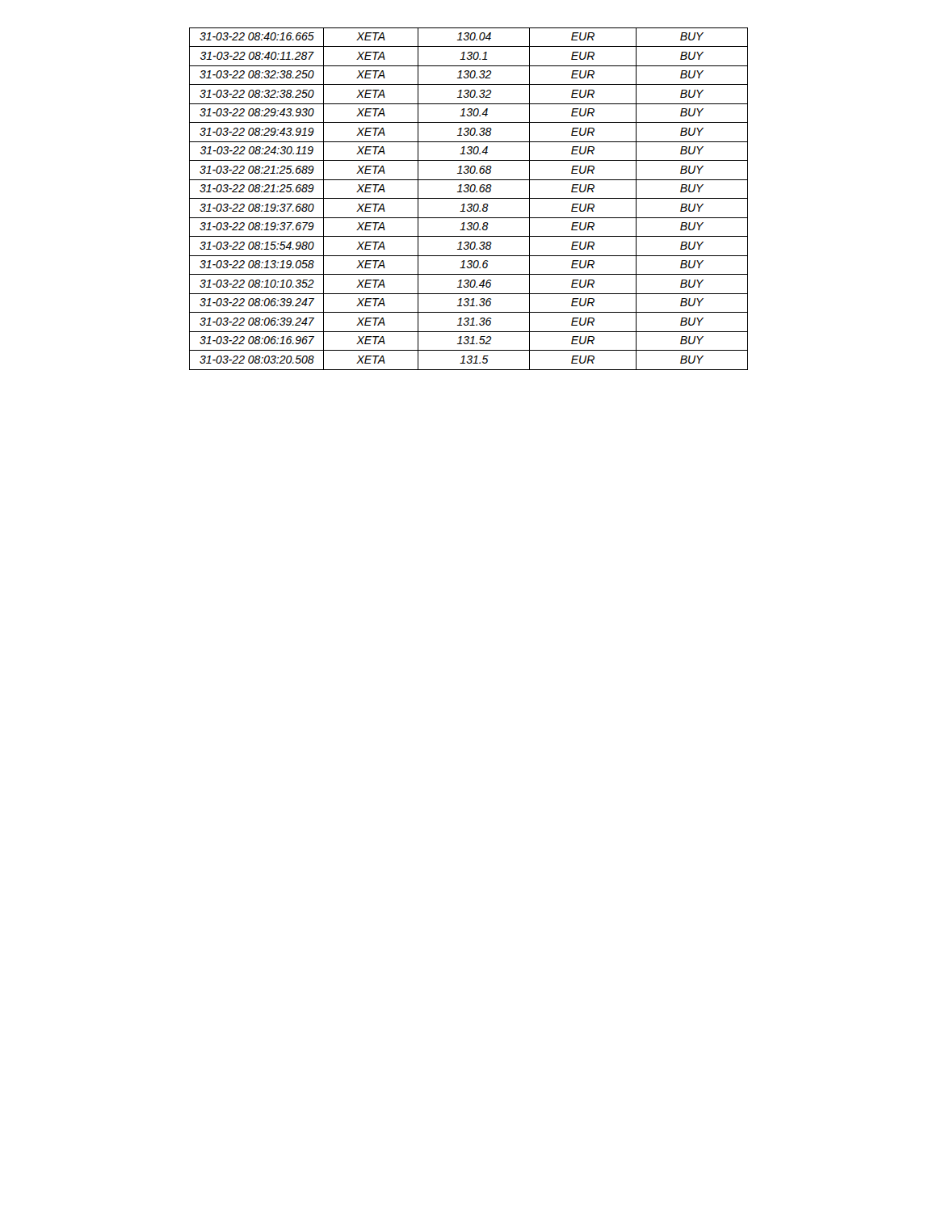| 31-03-22 08:40:16.665 | XETA | 130.04 | EUR | BUY |
| 31-03-22 08:40:11.287 | XETA | 130.1 | EUR | BUY |
| 31-03-22 08:32:38.250 | XETA | 130.32 | EUR | BUY |
| 31-03-22 08:32:38.250 | XETA | 130.32 | EUR | BUY |
| 31-03-22 08:29:43.930 | XETA | 130.4 | EUR | BUY |
| 31-03-22 08:29:43.919 | XETA | 130.38 | EUR | BUY |
| 31-03-22 08:24:30.119 | XETA | 130.4 | EUR | BUY |
| 31-03-22 08:21:25.689 | XETA | 130.68 | EUR | BUY |
| 31-03-22 08:21:25.689 | XETA | 130.68 | EUR | BUY |
| 31-03-22 08:19:37.680 | XETA | 130.8 | EUR | BUY |
| 31-03-22 08:19:37.679 | XETA | 130.8 | EUR | BUY |
| 31-03-22 08:15:54.980 | XETA | 130.38 | EUR | BUY |
| 31-03-22 08:13:19.058 | XETA | 130.6 | EUR | BUY |
| 31-03-22 08:10:10.352 | XETA | 130.46 | EUR | BUY |
| 31-03-22 08:06:39.247 | XETA | 131.36 | EUR | BUY |
| 31-03-22 08:06:39.247 | XETA | 131.36 | EUR | BUY |
| 31-03-22 08:06:16.967 | XETA | 131.52 | EUR | BUY |
| 31-03-22 08:03:20.508 | XETA | 131.5 | EUR | BUY |